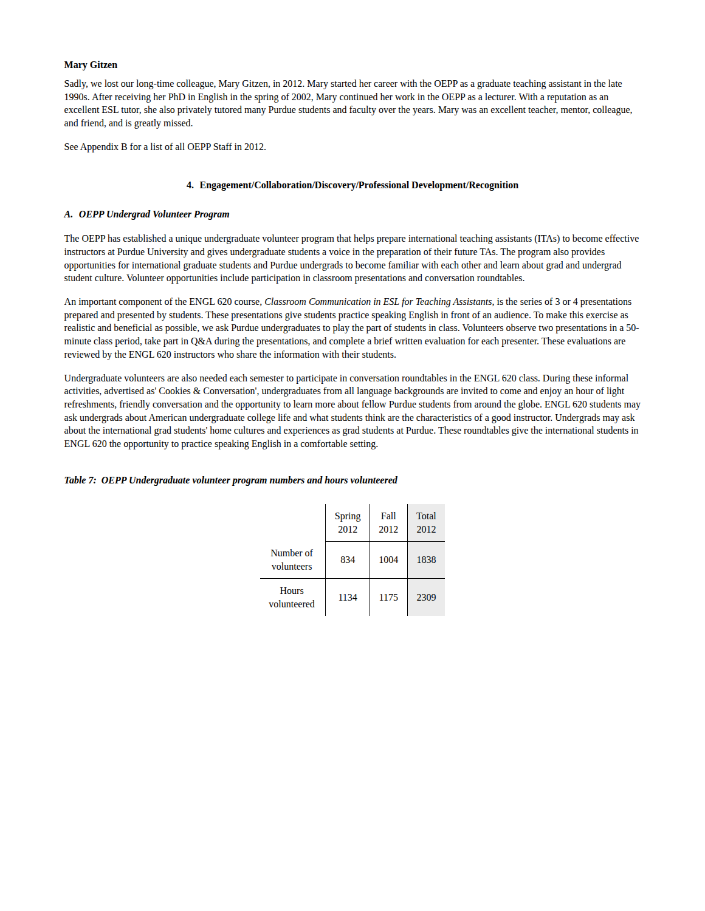Mary Gitzen
Sadly, we lost our long-time colleague, Mary Gitzen, in 2012. Mary started her career with the OEPP as a graduate teaching assistant in the late 1990s. After receiving her PhD in English in the spring of 2002, Mary continued her work in the OEPP as a lecturer. With a reputation as an excellent ESL tutor, she also privately tutored many Purdue students and faculty over the years. Mary was an excellent teacher, mentor, colleague, and friend, and is greatly missed.
See Appendix B for a list of all OEPP Staff in 2012.
4. Engagement/Collaboration/Discovery/Professional Development/Recognition
A. OEPP Undergrad Volunteer Program
The OEPP has established a unique undergraduate volunteer program that helps prepare international teaching assistants (ITAs) to become effective instructors at Purdue University and gives undergraduate students a voice in the preparation of their future TAs. The program also provides opportunities for international graduate students and Purdue undergrads to become familiar with each other and learn about grad and undergrad student culture. Volunteer opportunities include participation in classroom presentations and conversation roundtables.
An important component of the ENGL 620 course, Classroom Communication in ESL for Teaching Assistants, is the series of 3 or 4 presentations prepared and presented by students. These presentations give students practice speaking English in front of an audience. To make this exercise as realistic and beneficial as possible, we ask Purdue undergraduates to play the part of students in class. Volunteers observe two presentations in a 50-minute class period, take part in Q&A during the presentations, and complete a brief written evaluation for each presenter. These evaluations are reviewed by the ENGL 620 instructors who share the information with their students.
Undergraduate volunteers are also needed each semester to participate in conversation roundtables in the ENGL 620 class. During these informal activities, advertised as' Cookies & Conversation', undergraduates from all language backgrounds are invited to come and enjoy an hour of light refreshments, friendly conversation and the opportunity to learn more about fellow Purdue students from around the globe. ENGL 620 students may ask undergrads about American undergraduate college life and what students think are the characteristics of a good instructor. Undergrads may ask about the international grad students' home cultures and experiences as grad students at Purdue. These roundtables give the international students in ENGL 620 the opportunity to practice speaking English in a comfortable setting.
Table 7: OEPP Undergraduate volunteer program numbers and hours volunteered
| | Spring 2012 | Fall 2012 | Total 2012 |
| --- | --- | --- | --- |
| Number of volunteers | 834 | 1004 | 1838 |
| Hours volunteered | 1134 | 1175 | 2309 |